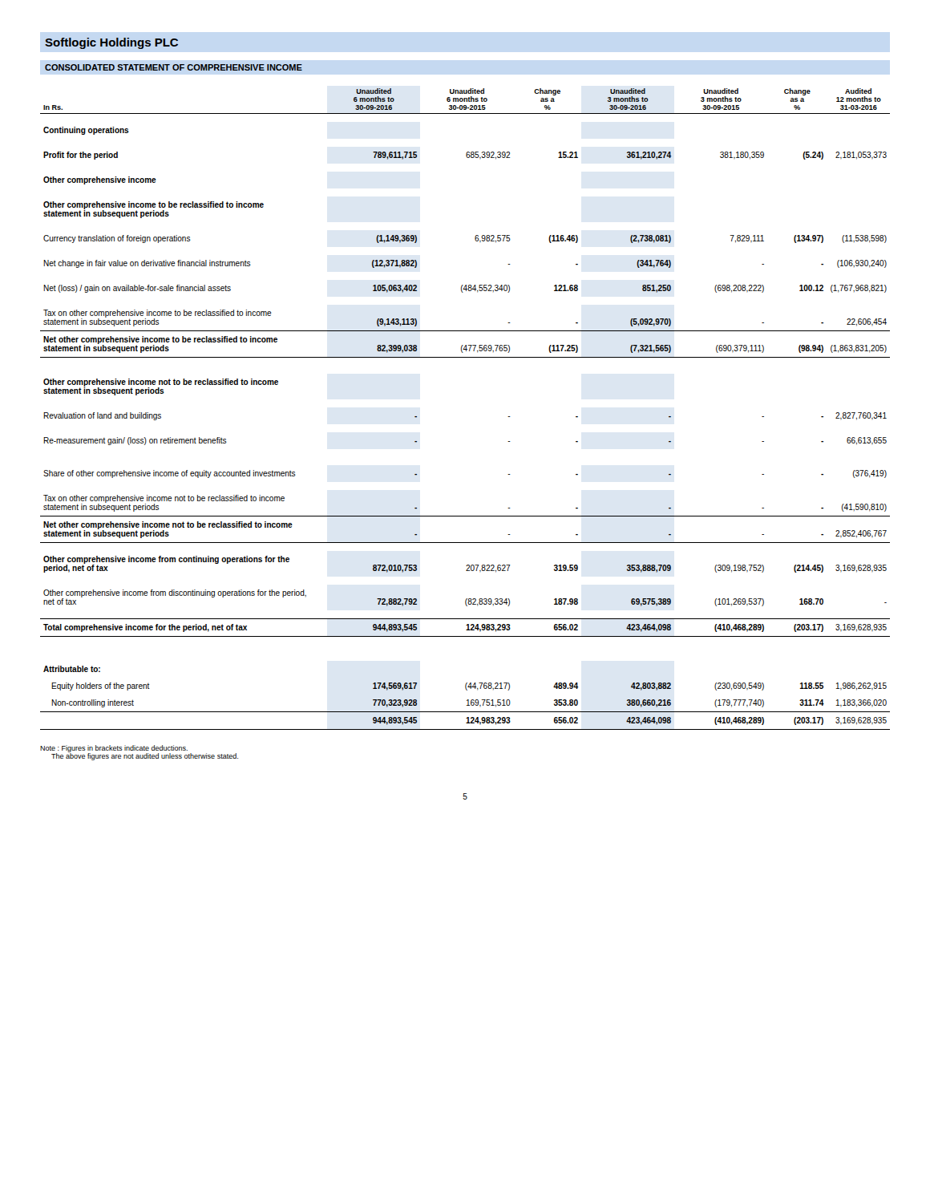Softlogic Holdings PLC
CONSOLIDATED STATEMENT OF COMPREHENSIVE INCOME
| In Rs. | Unaudited 6 months to 30-09-2016 | Unaudited 6 months to 30-09-2015 | Change as a % | Unaudited 3 months to 30-09-2016 | Unaudited 3 months to 30-09-2015 | Change as a % | Audited 12 months to 31-03-2016 |
| --- | --- | --- | --- | --- | --- | --- | --- |
| Continuing operations | | | | | | | |
| Profit for the period | 789,611,715 | 685,392,392 | 15.21 | 361,210,274 | 381,180,359 | (5.24) | 2,181,053,373 |
| Other comprehensive income | | | | | | | |
| Other comprehensive income to be reclassified to income statement in subsequent periods | | | | | | | |
| Currency translation of foreign operations | (1,149,369) | 6,982,575 | (116.46) | (2,738,081) | 7,829,111 | (134.97) | (11,538,598) |
| Net change in fair value on derivative financial instruments | (12,371,882) | - | - | (341,764) | - | - | (106,930,240) |
| Net (loss) / gain on available-for-sale financial assets | 105,063,402 | (484,552,340) | 121.68 | 851,250 | (698,208,222) | 100.12 | (1,767,968,821) |
| Tax on other comprehensive income to be reclassified to income statement in subsequent periods | (9,143,113) | - | - | (5,092,970) | - | - | 22,606,454 |
| Net other comprehensive income to be reclassified to income statement in subsequent periods | 82,399,038 | (477,569,765) | (117.25) | (7,321,565) | (690,379,111) | (98.94) | (1,863,831,205) |
| Other comprehensive income not to be reclassified to income statement in sbsequent periods | | | | | | | |
| Revaluation of land and buildings | - | - | - | - | - | - | 2,827,760,341 |
| Re-measurement gain/ (loss) on retirement benefits | - | - | - | - | - | - | 66,613,655 |
| Share of other comprehensive income of equity accounted investments | - | - | - | - | - | - | (376,419) |
| Tax on other comprehensive income not to be reclassified to income statement in subsequent periods | - | - | - | - | - | - | (41,590,810) |
| Net other comprehensive income not to be reclassified to income statement in subsequent periods | - | - | - | - | - | - | 2,852,406,767 |
| Other comprehensive income from continuing operations for the period, net of tax | 872,010,753 | 207,822,627 | 319.59 | 353,888,709 | (309,198,752) | (214.45) | 3,169,628,935 |
| Other comprehensive income from discontinuing operations for the period, net of tax | 72,882,792 | (82,839,334) | 187.98 | 69,575,389 | (101,269,537) | 168.70 | - |
| Total comprehensive income for the period, net of tax | 944,893,545 | 124,983,293 | 656.02 | 423,464,098 | (410,468,289) | (203.17) | 3,169,628,935 |
| Attributable to: | | | | | | | |
| Equity holders of the parent | 174,569,617 | (44,768,217) | 489.94 | 42,803,882 | (230,690,549) | 118.55 | 1,986,262,915 |
| Non-controlling interest | 770,323,928 | 169,751,510 | 353.80 | 380,660,216 | (179,777,740) | 311.74 | 1,183,366,020 |
| | 944,893,545 | 124,983,293 | 656.02 | 423,464,098 | (410,468,289) | (203.17) | 3,169,628,935 |
Note : Figures in brackets indicate deductions.
The above figures are not audited unless otherwise stated.
5